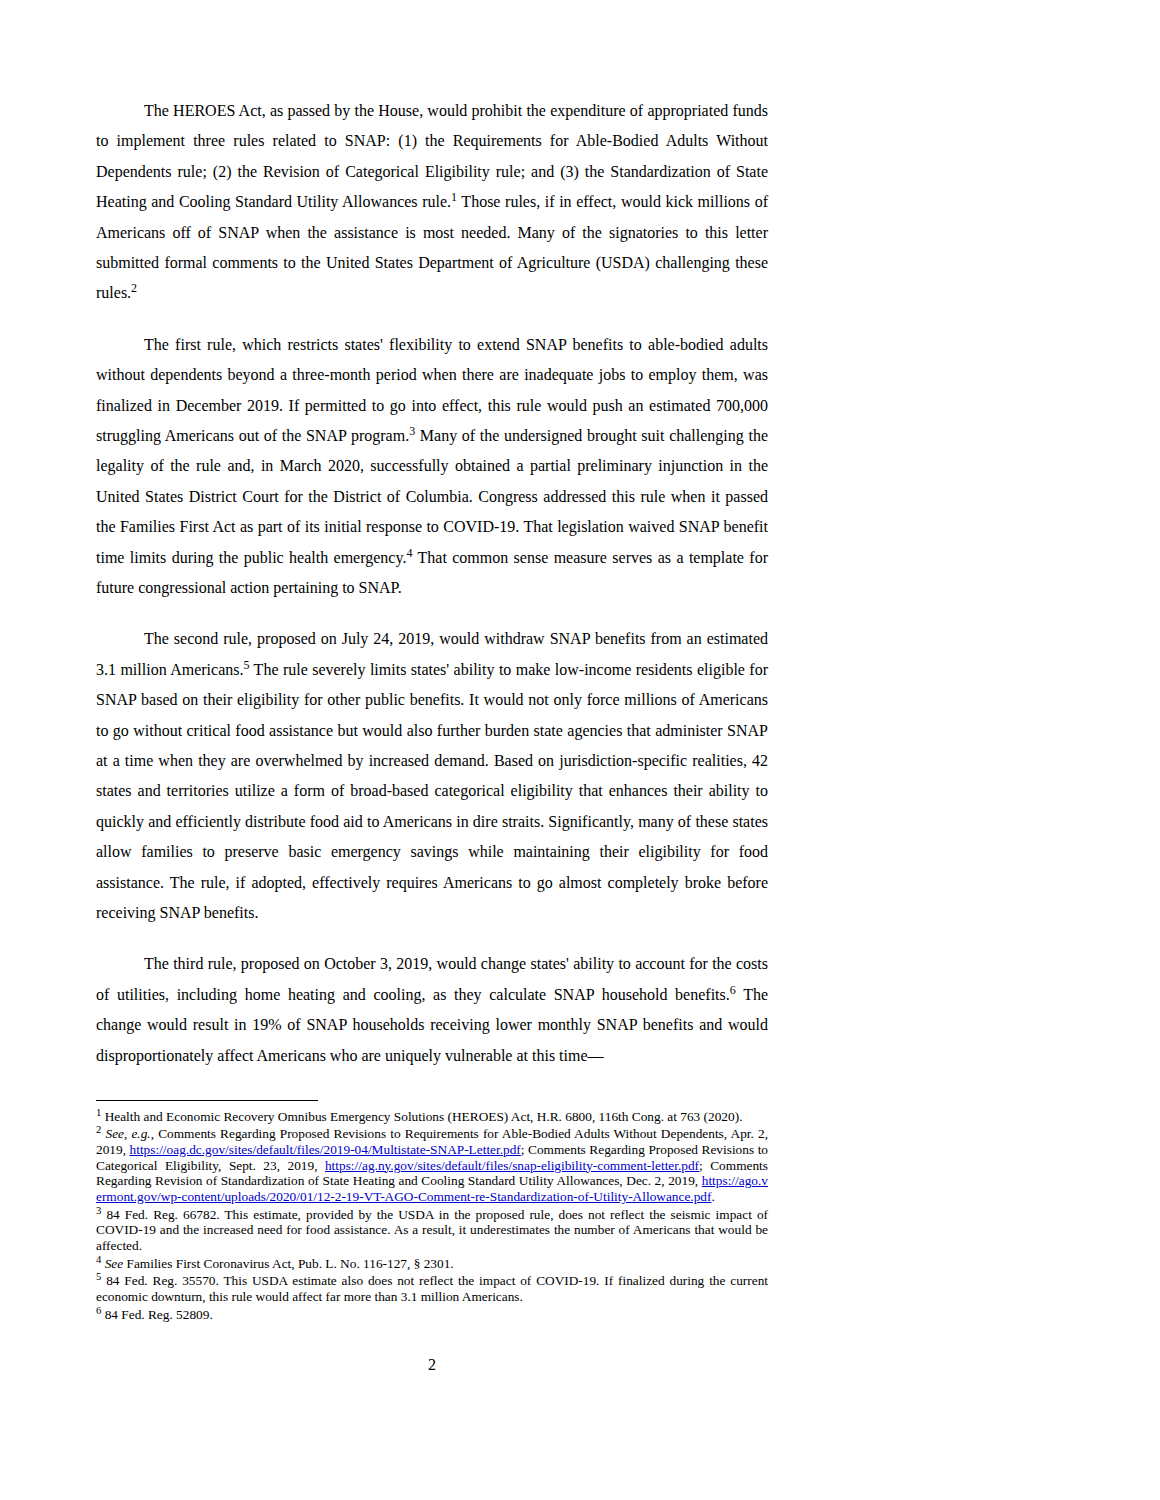The HEROES Act, as passed by the House, would prohibit the expenditure of appropriated funds to implement three rules related to SNAP: (1) the Requirements for Able-Bodied Adults Without Dependents rule; (2) the Revision of Categorical Eligibility rule; and (3) the Standardization of State Heating and Cooling Standard Utility Allowances rule.1 Those rules, if in effect, would kick millions of Americans off of SNAP when the assistance is most needed. Many of the signatories to this letter submitted formal comments to the United States Department of Agriculture (USDA) challenging these rules.2
The first rule, which restricts states' flexibility to extend SNAP benefits to able-bodied adults without dependents beyond a three-month period when there are inadequate jobs to employ them, was finalized in December 2019. If permitted to go into effect, this rule would push an estimated 700,000 struggling Americans out of the SNAP program.3 Many of the undersigned brought suit challenging the legality of the rule and, in March 2020, successfully obtained a partial preliminary injunction in the United States District Court for the District of Columbia. Congress addressed this rule when it passed the Families First Act as part of its initial response to COVID-19. That legislation waived SNAP benefit time limits during the public health emergency.4 That common sense measure serves as a template for future congressional action pertaining to SNAP.
The second rule, proposed on July 24, 2019, would withdraw SNAP benefits from an estimated 3.1 million Americans.5 The rule severely limits states' ability to make low-income residents eligible for SNAP based on their eligibility for other public benefits. It would not only force millions of Americans to go without critical food assistance but would also further burden state agencies that administer SNAP at a time when they are overwhelmed by increased demand. Based on jurisdiction-specific realities, 42 states and territories utilize a form of broad-based categorical eligibility that enhances their ability to quickly and efficiently distribute food aid to Americans in dire straits. Significantly, many of these states allow families to preserve basic emergency savings while maintaining their eligibility for food assistance. The rule, if adopted, effectively requires Americans to go almost completely broke before receiving SNAP benefits.
The third rule, proposed on October 3, 2019, would change states' ability to account for the costs of utilities, including home heating and cooling, as they calculate SNAP household benefits.6 The change would result in 19% of SNAP households receiving lower monthly SNAP benefits and would disproportionately affect Americans who are uniquely vulnerable at this time—
1 Health and Economic Recovery Omnibus Emergency Solutions (HEROES) Act, H.R. 6800, 116th Cong. at 763 (2020).
2 See, e.g., Comments Regarding Proposed Revisions to Requirements for Able-Bodied Adults Without Dependents, Apr. 2, 2019, https://oag.dc.gov/sites/default/files/2019-04/Multistate-SNAP-Letter.pdf; Comments Regarding Proposed Revisions to Categorical Eligibility, Sept. 23, 2019, https://ag.ny.gov/sites/default/files/snap-eligibility-comment-letter.pdf; Comments Regarding Revision of Standardization of State Heating and Cooling Standard Utility Allowances, Dec. 2, 2019, https://ago.vermont.gov/wp-content/uploads/2020/01/12-2-19-VT-AGO-Comment-re-Standardization-of-Utility-Allowance.pdf.
3 84 Fed. Reg. 66782. This estimate, provided by the USDA in the proposed rule, does not reflect the seismic impact of COVID-19 and the increased need for food assistance. As a result, it underestimates the number of Americans that would be affected.
4 See Families First Coronavirus Act, Pub. L. No. 116-127, § 2301.
5 84 Fed. Reg. 35570. This USDA estimate also does not reflect the impact of COVID-19. If finalized during the current economic downturn, this rule would affect far more than 3.1 million Americans.
6 84 Fed. Reg. 52809.
2